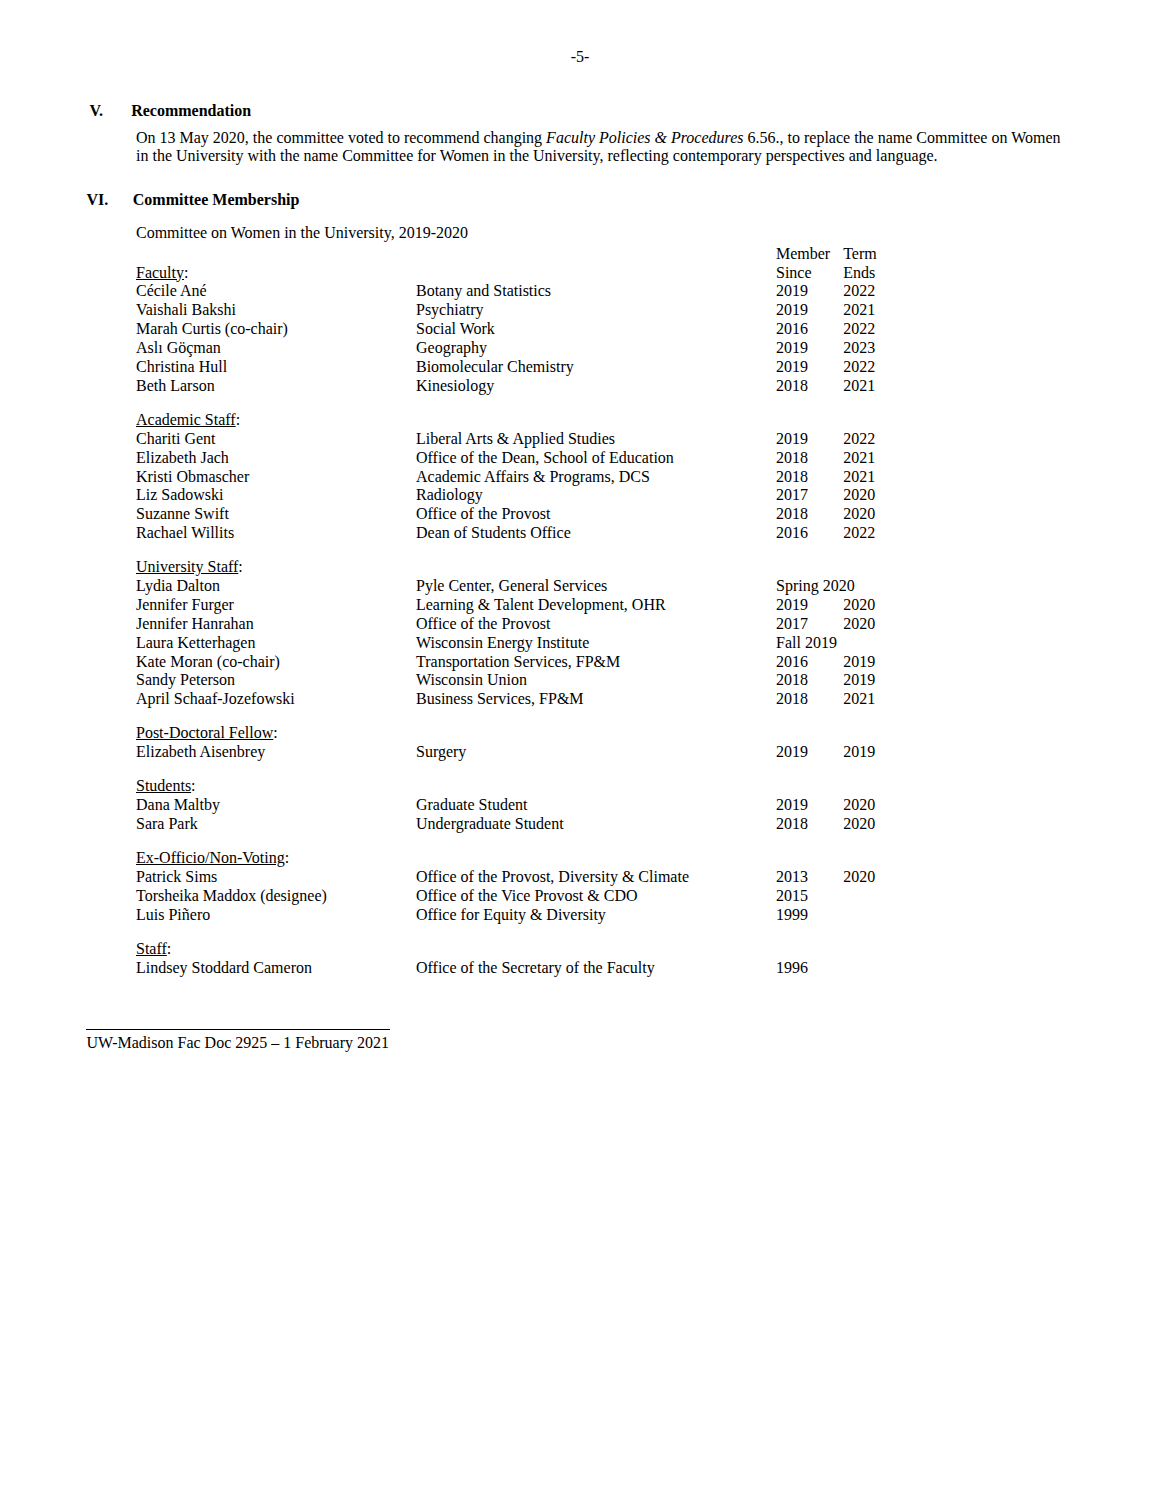-5-
V.
Recommendation
On 13 May 2020, the committee voted to recommend changing Faculty Policies & Procedures 6.56., to replace the name Committee on Women in the University with the name Committee for Women in the University, reflecting contemporary perspectives and language.
VI.
Committee Membership
Committee on Women in the University, 2019-2020
| | | Member | Term |
| Faculty : | | Since | Ends |
| Cécile Ané | Botany and Statistics | 2019 | 2022 |
| Vaishali Bakshi | Psychiatry | 2019 | 2021 |
| Marah Curtis (co-chair) | Social Work | 2016 | 2022 |
| Aslı Göçman | Geography | 2019 | 2023 |
| Christina Hull | Biomolecular Chemistry | 2019 | 2022 |
| Beth Larson | Kinesiology | 2018 | 2021 |
| Academic Staff : | | | |
| Chariti Gent | Liberal Arts & Applied Studies | 2019 | 2022 |
| Elizabeth Jach | Office of the Dean, School of Education | 2018 | 2021 |
| Kristi Obmascher | Academic Affairs & Programs, DCS | 2018 | 2021 |
| Liz Sadowski | Radiology | 2017 | 2020 |
| Suzanne Swift | Office of the Provost | 2018 | 2020 |
| Rachael Willits | Dean of Students Office | 2016 | 2022 |
| University Staff : | | | |
| Lydia Dalton | Pyle Center, General Services | Spring 2020 |
| Jennifer Furger | Learning & Talent Development, OHR | 2019 | 2020 |
| Jennifer Hanrahan | Office of the Provost | 2017 | 2020 |
| Laura Ketterhagen | Wisconsin Energy Institute | Fall 2019 |
| Kate Moran (co-chair) | Transportation Services, FP&M | 2016 | 2019 |
| Sandy Peterson | Wisconsin Union | 2018 | 2019 |
| April Schaaf-Jozefowski | Business Services, FP&M | 2018 | 2021 |
| Post-Doctoral Fellow : | | | |
| Elizabeth Aisenbrey | Surgery | 2019 | 2019 |
| Students : | | | |
| Dana Maltby | Graduate Student | 2019 | 2020 |
| Sara Park | Undergraduate Student | 2018 | 2020 |
| Ex-Officio/Non-Voting : | | | |
| Patrick Sims | Office of the Provost, Diversity & Climate | 2013 | 2020 |
| Torsheika Maddox (designee) | Office of the Vice Provost & CDO | 2015 | |
| Luis Piñero | Office for Equity & Diversity | 1999 | |
| Staff : | | | |
| Lindsey Stoddard Cameron | Office of the Secretary of the Faculty | 1996 | |
UW-Madison Fac Doc 2925 – 1 February 2021